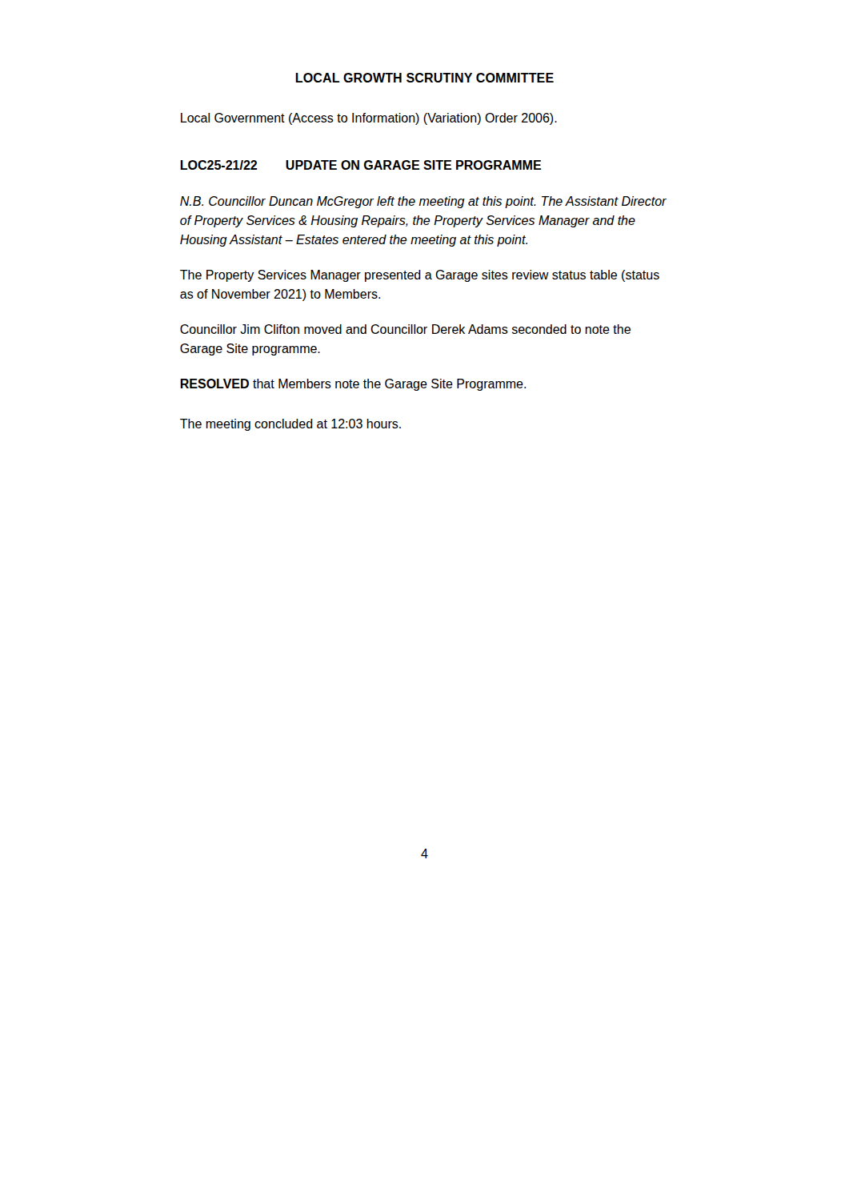Local Growth Scrutiny Committee
Local Government (Access to Information) (Variation) Order 2006).
LOC25-21/22 Update on Garage Site Programme
N.B. Councillor Duncan McGregor left the meeting at this point. The Assistant Director of Property Services & Housing Repairs, the Property Services Manager and the Housing Assistant – Estates entered the meeting at this point.
The Property Services Manager presented a Garage sites review status table (status as of November 2021) to Members.
Councillor Jim Clifton moved and Councillor Derek Adams seconded to note the Garage Site programme.
RESOLVED that Members note the Garage Site Programme.
The meeting concluded at 12:03 hours.
4